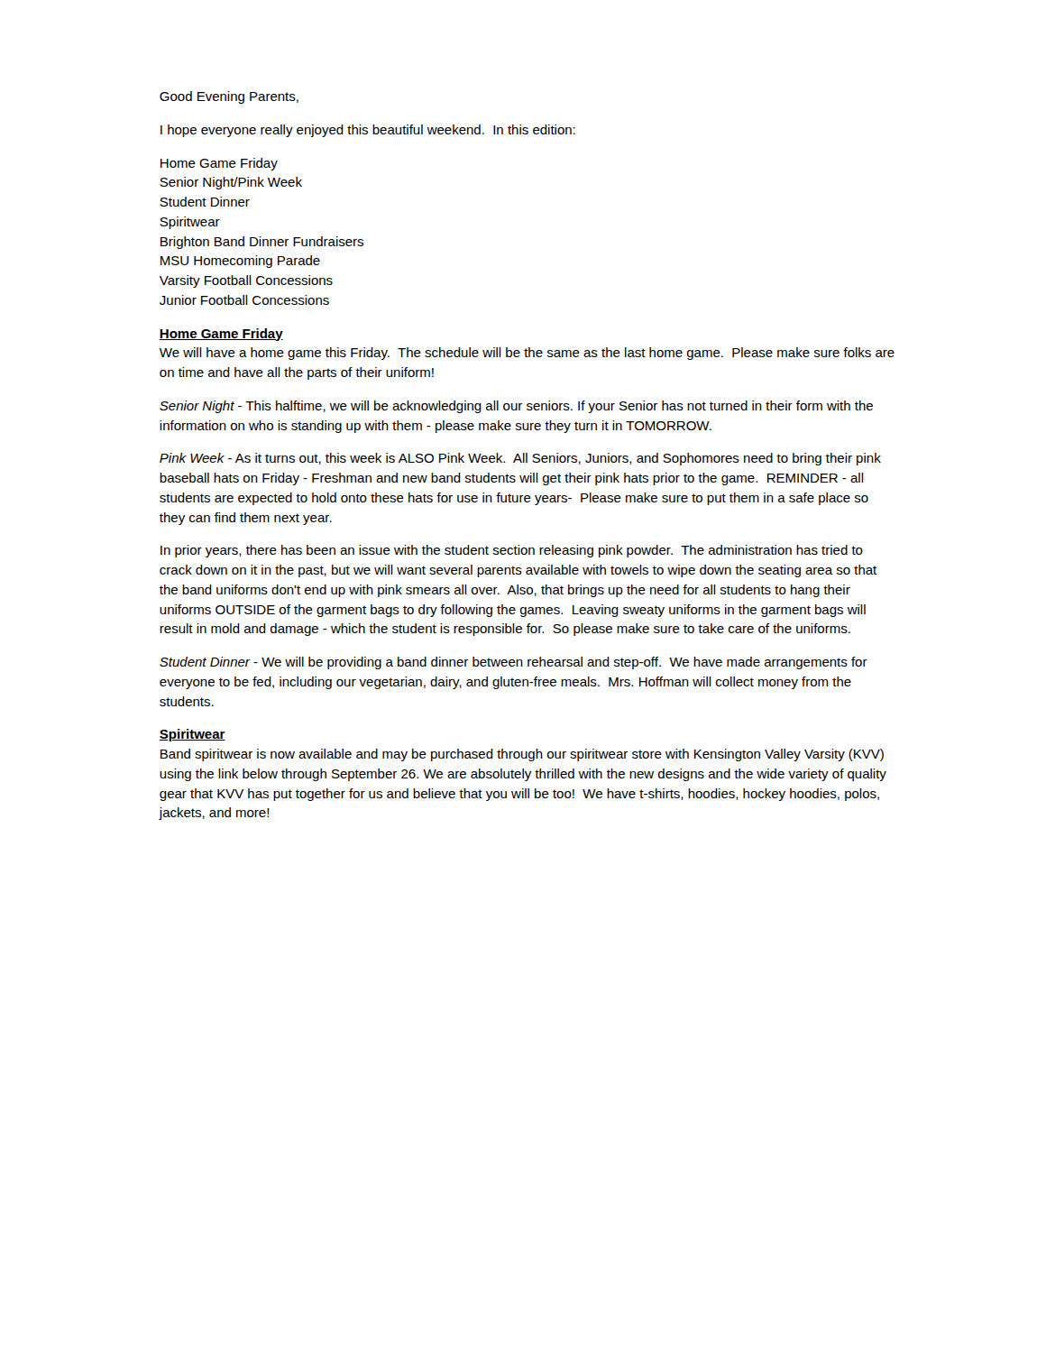Good Evening Parents,
I hope everyone really enjoyed this beautiful weekend. In this edition:
Home Game Friday
Senior Night/Pink Week
Student Dinner
Spiritwear
Brighton Band Dinner Fundraisers
MSU Homecoming Parade
Varsity Football Concessions
Junior Football Concessions
Home Game Friday
We will have a home game this Friday. The schedule will be the same as the last home game. Please make sure folks are on time and have all the parts of their uniform!
Senior Night - This halftime, we will be acknowledging all our seniors. If your Senior has not turned in their form with the information on who is standing up with them - please make sure they turn it in TOMORROW.
Pink Week - As it turns out, this week is ALSO Pink Week. All Seniors, Juniors, and Sophomores need to bring their pink baseball hats on Friday - Freshman and new band students will get their pink hats prior to the game. REMINDER - all students are expected to hold onto these hats for use in future years- Please make sure to put them in a safe place so they can find them next year.
In prior years, there has been an issue with the student section releasing pink powder. The administration has tried to crack down on it in the past, but we will want several parents available with towels to wipe down the seating area so that the band uniforms don't end up with pink smears all over. Also, that brings up the need for all students to hang their uniforms OUTSIDE of the garment bags to dry following the games. Leaving sweaty uniforms in the garment bags will result in mold and damage - which the student is responsible for. So please make sure to take care of the uniforms.
Student Dinner - We will be providing a band dinner between rehearsal and step-off. We have made arrangements for everyone to be fed, including our vegetarian, dairy, and gluten-free meals. Mrs. Hoffman will collect money from the students.
Spiritwear
Band spiritwear is now available and may be purchased through our spiritwear store with Kensington Valley Varsity (KVV) using the link below through September 26. We are absolutely thrilled with the new designs and the wide variety of quality gear that KVV has put together for us and believe that you will be too! We have t-shirts, hoodies, hockey hoodies, polos, jackets, and more!